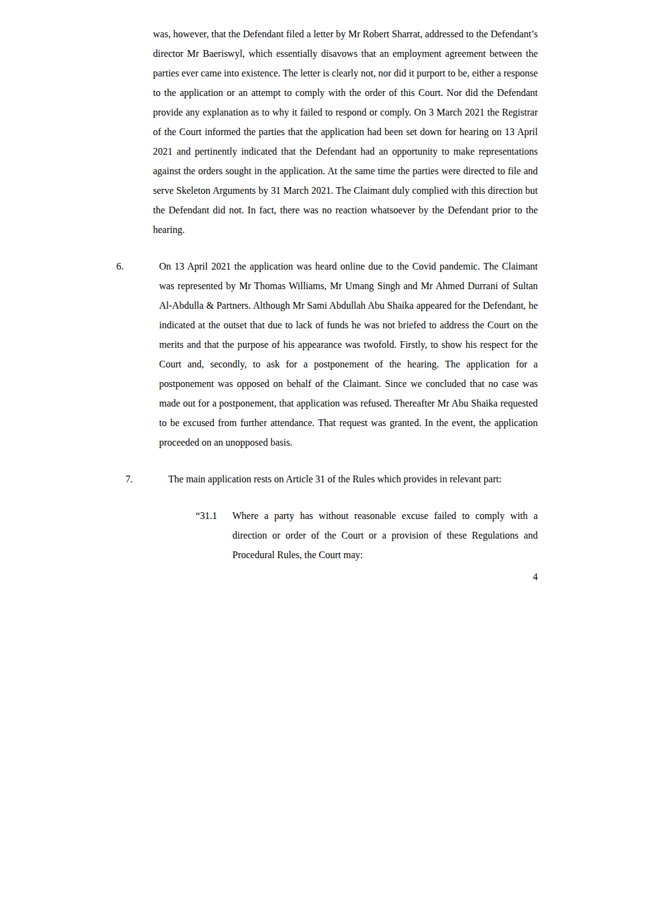was, however, that the Defendant filed a letter by Mr Robert Sharrat, addressed to the Defendant’s director Mr Baeriswyl, which essentially disavows that an employment agreement between the parties ever came into existence. The letter is clearly not, nor did it purport to be, either a response to the application or an attempt to comply with the order of this Court. Nor did the Defendant provide any explanation as to why it failed to respond or comply. On 3 March 2021 the Registrar of the Court informed the parties that the application had been set down for hearing on 13 April 2021 and pertinently indicated that the Defendant had an opportunity to make representations against the orders sought in the application. At the same time the parties were directed to file and serve Skeleton Arguments by 31 March 2021. The Claimant duly complied with this direction but the Defendant did not. In fact, there was no reaction whatsoever by the Defendant prior to the hearing.
6.
On 13 April 2021 the application was heard online due to the Covid pandemic. The Claimant was represented by Mr Thomas Williams, Mr Umang Singh and Mr Ahmed Durrani of Sultan Al-Abdulla & Partners. Although Mr Sami Abdullah Abu Shaika appeared for the Defendant, he indicated at the outset that due to lack of funds he was not briefed to address the Court on the merits and that the purpose of his appearance was twofold. Firstly, to show his respect for the Court and, secondly, to ask for a postponement of the hearing. The application for a postponement was opposed on behalf of the Claimant. Since we concluded that no case was made out for a postponement, that application was refused. Thereafter Mr Abu Shaika requested to be excused from further attendance. That request was granted. In the event, the application proceeded on an unopposed basis.
7.
The main application rests on Article 31 of the Rules which provides in relevant part:
“31.1
Where a party has without reasonable excuse failed to comply with a direction or order of the Court or a provision of these Regulations and Procedural Rules, the Court may:
4